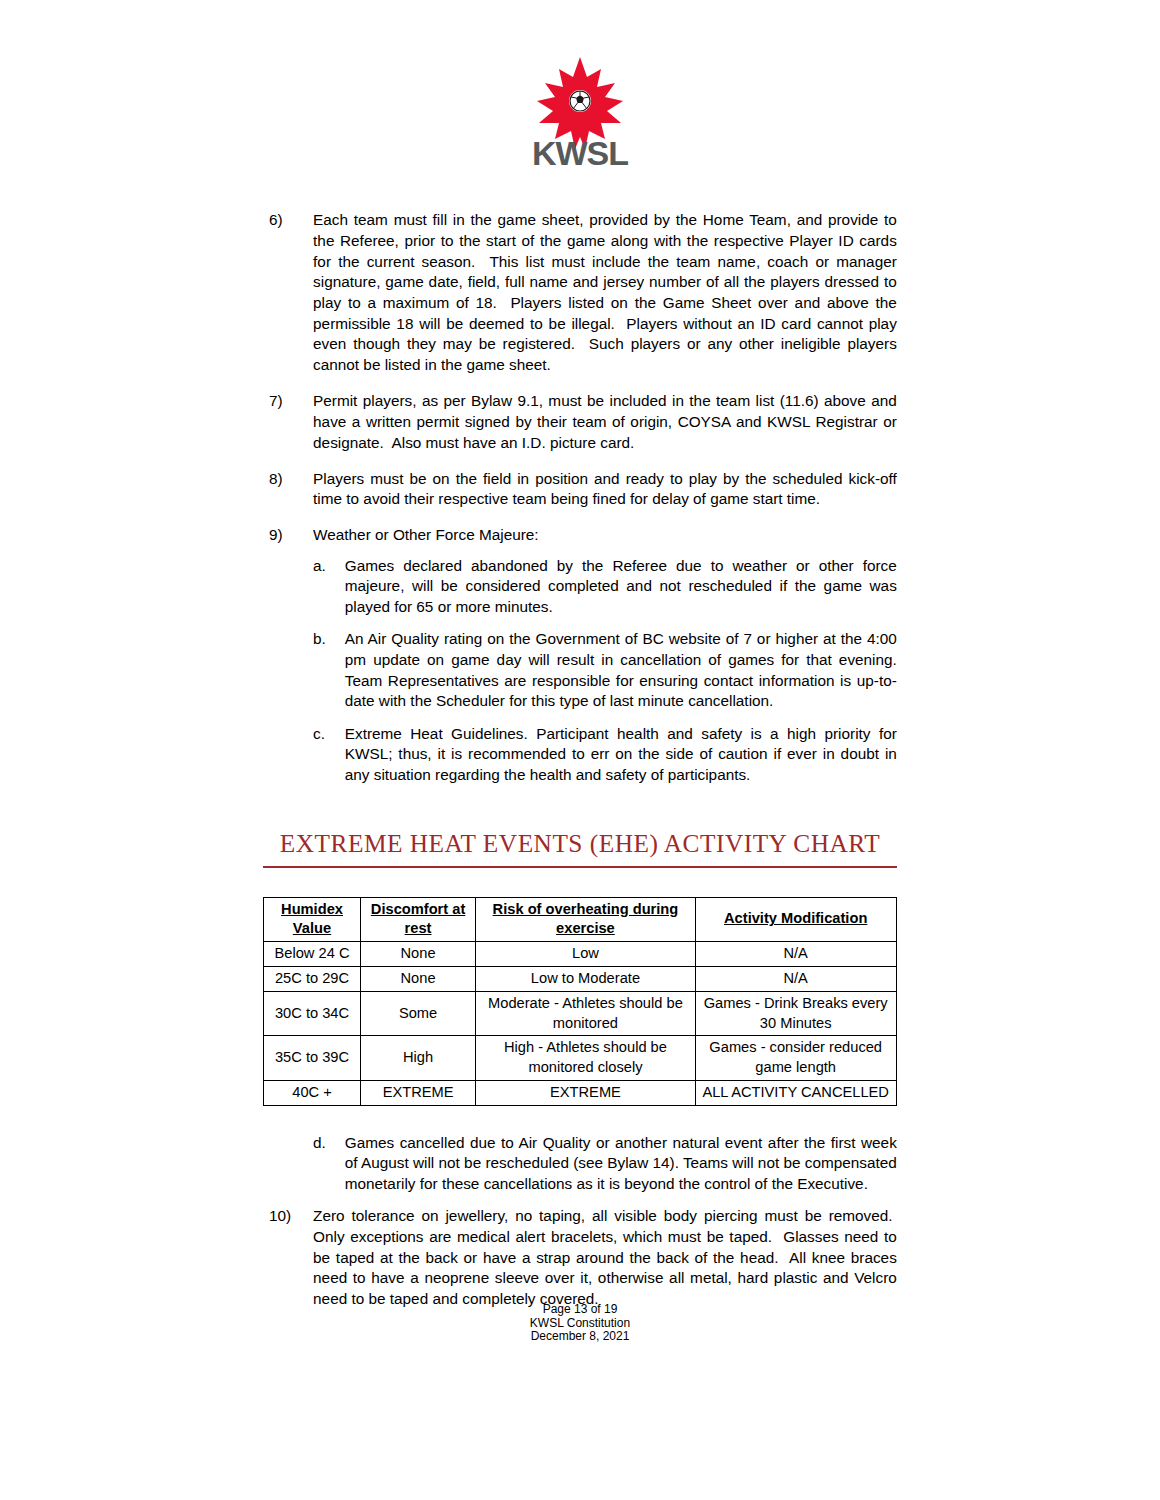KWSL
6) Each team must fill in the game sheet, provided by the Home Team, and provide to the Referee, prior to the start of the game along with the respective Player ID cards for the current season. This list must include the team name, coach or manager signature, game date, field, full name and jersey number of all the players dressed to play to a maximum of 18. Players listed on the Game Sheet over and above the permissible 18 will be deemed to be illegal. Players without an ID card cannot play even though they may be registered. Such players or any other ineligible players cannot be listed in the game sheet.
7) Permit players, as per Bylaw 9.1, must be included in the team list (11.6) above and have a written permit signed by their team of origin, COYSA and KWSL Registrar or designate. Also must have an I.D. picture card.
8) Players must be on the field in position and ready to play by the scheduled kick-off time to avoid their respective team being fined for delay of game start time.
9) Weather or Other Force Majeure:
a. Games declared abandoned by the Referee due to weather or other force majeure, will be considered completed and not rescheduled if the game was played for 65 or more minutes.
b. An Air Quality rating on the Government of BC website of 7 or higher at the 4:00 pm update on game day will result in cancellation of games for that evening. Team Representatives are responsible for ensuring contact information is up-to-date with the Scheduler for this type of last minute cancellation.
c. Extreme Heat Guidelines. Participant health and safety is a high priority for KWSL; thus, it is recommended to err on the side of caution if ever in doubt in any situation regarding the health and safety of participants.
Extreme Heat Events (EHE) Activity Chart
| Humidex Value | Discomfort at rest | Risk of overheating during exercise | Activity Modification |
| --- | --- | --- | --- |
| Below 24 C | None | Low | N/A |
| 25C to 29C | None | Low to Moderate | N/A |
| 30C to 34C | Some | Moderate - Athletes should be monitored | Games - Drink Breaks every 30 Minutes |
| 35C to 39C | High | High - Athletes should be monitored closely | Games - consider reduced game length |
| 40C + | EXTREME | EXTREME | ALL ACTIVITY CANCELLED |
d. Games cancelled due to Air Quality or another natural event after the first week of August will not be rescheduled (see Bylaw 14). Teams will not be compensated monetarily for these cancellations as it is beyond the control of the Executive.
10) Zero tolerance on jewellery, no taping, all visible body piercing must be removed. Only exceptions are medical alert bracelets, which must be taped. Glasses need to be taped at the back or have a strap around the back of the head. All knee braces need to have a neoprene sleeve over it, otherwise all metal, hard plastic and Velcro need to be taped and completely covered.
Page 13 of 19
KWSL Constitution
December 8, 2021